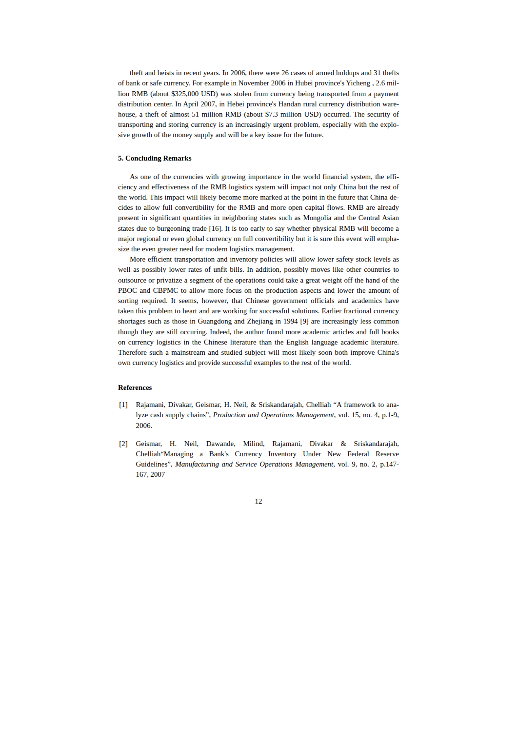theft and heists in recent years. In 2006, there were 26 cases of armed holdups and 31 thefts of bank or safe currency. For example in November 2006 in Hubei province's Yicheng , 2.6 million RMB (about $325,000 USD) was stolen from currency being transported from a payment distribution center. In April 2007, in Hebei province's Handan rural currency distribution warehouse, a theft of almost 51 million RMB (about $7.3 million USD) occurred. The security of transporting and storing currency is an increasingly urgent problem, especially with the explosive growth of the money supply and will be a key issue for the future.
5. Concluding Remarks
As one of the currencies with growing importance in the world financial system, the efficiency and effectiveness of the RMB logistics system will impact not only China but the rest of the world. This impact will likely become more marked at the point in the future that China decides to allow full convertibility for the RMB and more open capital flows. RMB are already present in significant quantities in neighboring states such as Mongolia and the Central Asian states due to burgeoning trade [16]. It is too early to say whether physical RMB will become a major regional or even global currency on full convertibility but it is sure this event will emphasize the even greater need for modern logistics management.
More efficient transportation and inventory policies will allow lower safety stock levels as well as possibly lower rates of unfit bills. In addition, possibly moves like other countries to outsource or privatize a segment of the operations could take a great weight off the hand of the PBOC and CBPMC to allow more focus on the production aspects and lower the amount of sorting required. It seems, however, that Chinese government officials and academics have taken this problem to heart and are working for successful solutions. Earlier fractional currency shortages such as those in Guangdong and Zhejiang in 1994 [9] are increasingly less common though they are still occuring. Indeed, the author found more academic articles and full books on currency logistics in the Chinese literature than the English language academic literature. Therefore such a mainstream and studied subject will most likely soon both improve China's own currency logistics and provide successful examples to the rest of the world.
References
[1]
Rajamani, Divakar, Geismar, H. Neil, & Sriskandarajah, Chelliah “A framework to analyze cash supply chains”, Production and Operations Management, vol. 15, no. 4, p.1-9, 2006.
[2]
Geismar, H. Neil, Dawande, Milind, Rajamani, Divakar & Sriskandarajah, Chelliah“Managing a Bank's Currency Inventory Under New Federal Reserve Guidelines”, Manufacturing and Service Operations Management, vol. 9, no. 2, p.147-167, 2007
12